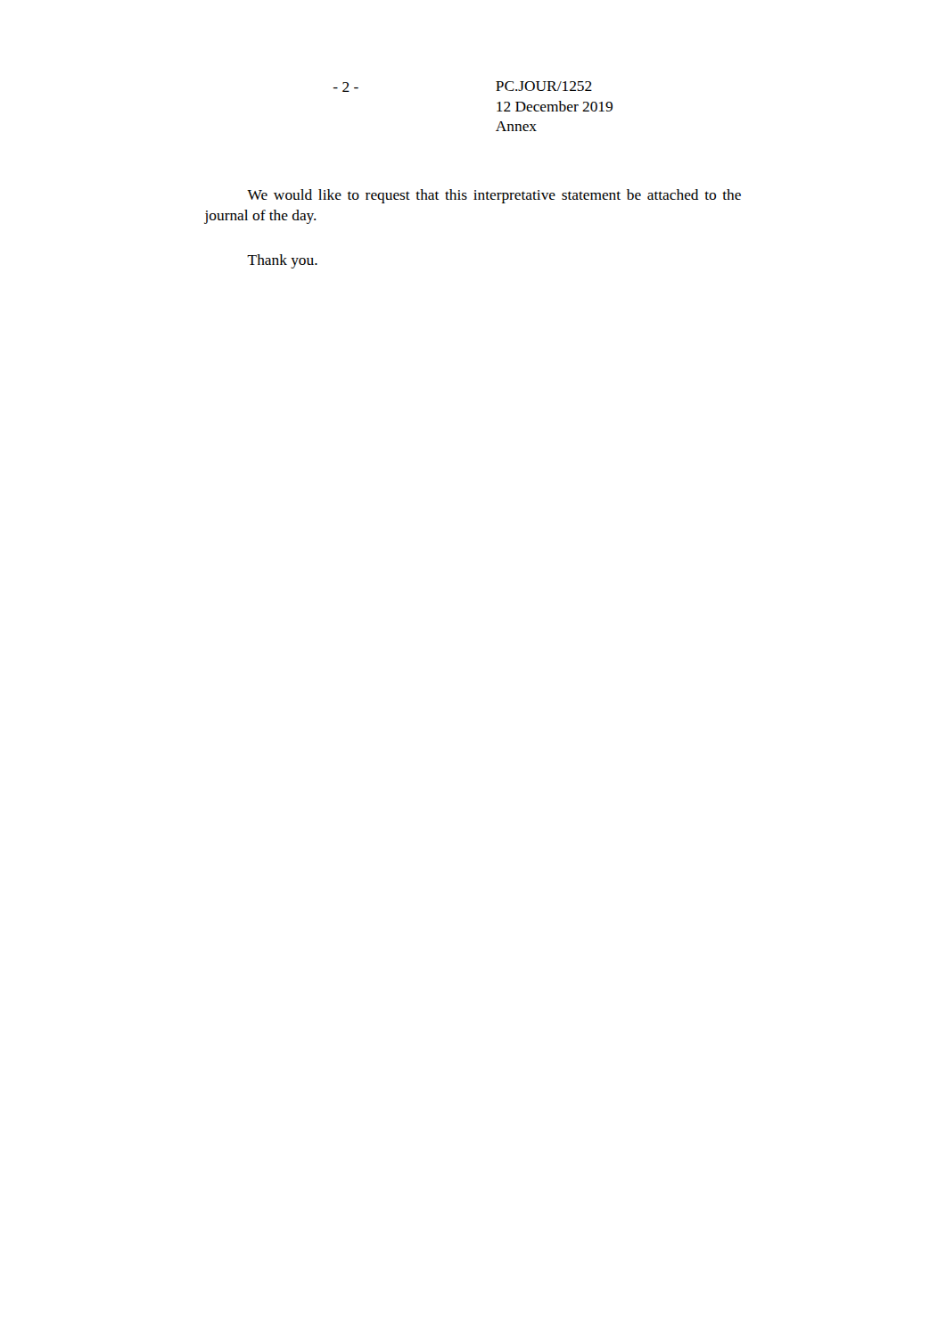- 2 -
PC.JOUR/1252
12 December 2019
Annex
We would like to request that this interpretative statement be attached to the journal of the day.
Thank you.